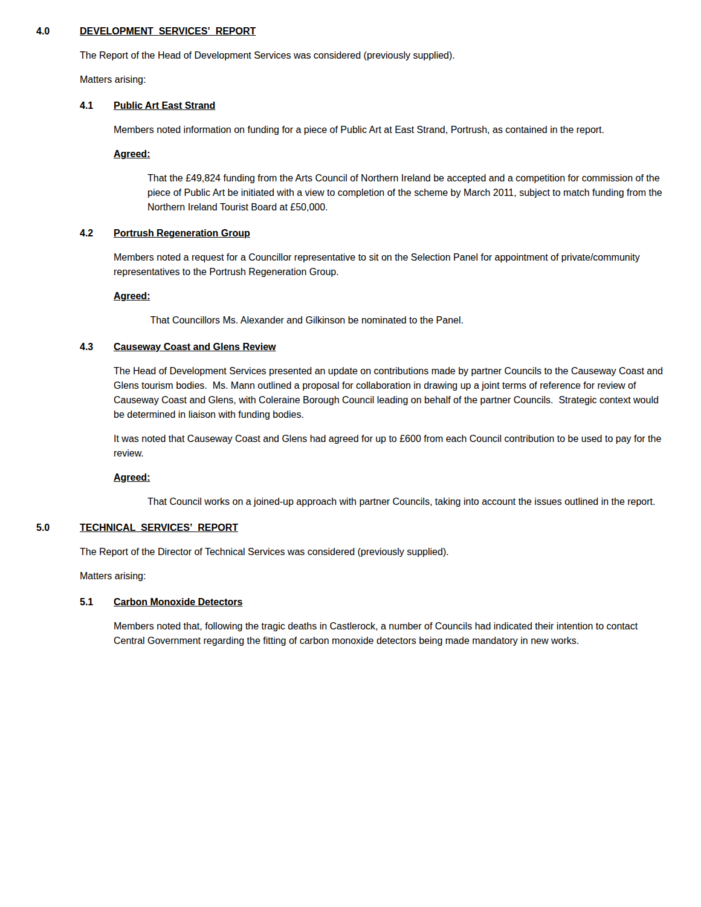4.0 DEVELOPMENT SERVICES’ REPORT
The Report of the Head of Development Services was considered (previously supplied).
Matters arising:
4.1 Public Art East Strand
Members noted information on funding for a piece of Public Art at East Strand, Portrush, as contained in the report.
Agreed:
That the £49,824 funding from the Arts Council of Northern Ireland be accepted and a competition for commission of the piece of Public Art be initiated with a view to completion of the scheme by March 2011, subject to match funding from the Northern Ireland Tourist Board at £50,000.
4.2 Portrush Regeneration Group
Members noted a request for a Councillor representative to sit on the Selection Panel for appointment of private/community representatives to the Portrush Regeneration Group.
Agreed:
That Councillors Ms. Alexander and Gilkinson be nominated to the Panel.
4.3 Causeway Coast and Glens Review
The Head of Development Services presented an update on contributions made by partner Councils to the Causeway Coast and Glens tourism bodies. Ms. Mann outlined a proposal for collaboration in drawing up a joint terms of reference for review of Causeway Coast and Glens, with Coleraine Borough Council leading on behalf of the partner Councils. Strategic context would be determined in liaison with funding bodies.
It was noted that Causeway Coast and Glens had agreed for up to £600 from each Council contribution to be used to pay for the review.
Agreed:
That Council works on a joined-up approach with partner Councils, taking into account the issues outlined in the report.
5.0 TECHNICAL SERVICES’ REPORT
The Report of the Director of Technical Services was considered (previously supplied).
Matters arising:
5.1 Carbon Monoxide Detectors
Members noted that, following the tragic deaths in Castlerock, a number of Councils had indicated their intention to contact Central Government regarding the fitting of carbon monoxide detectors being made mandatory in new works.